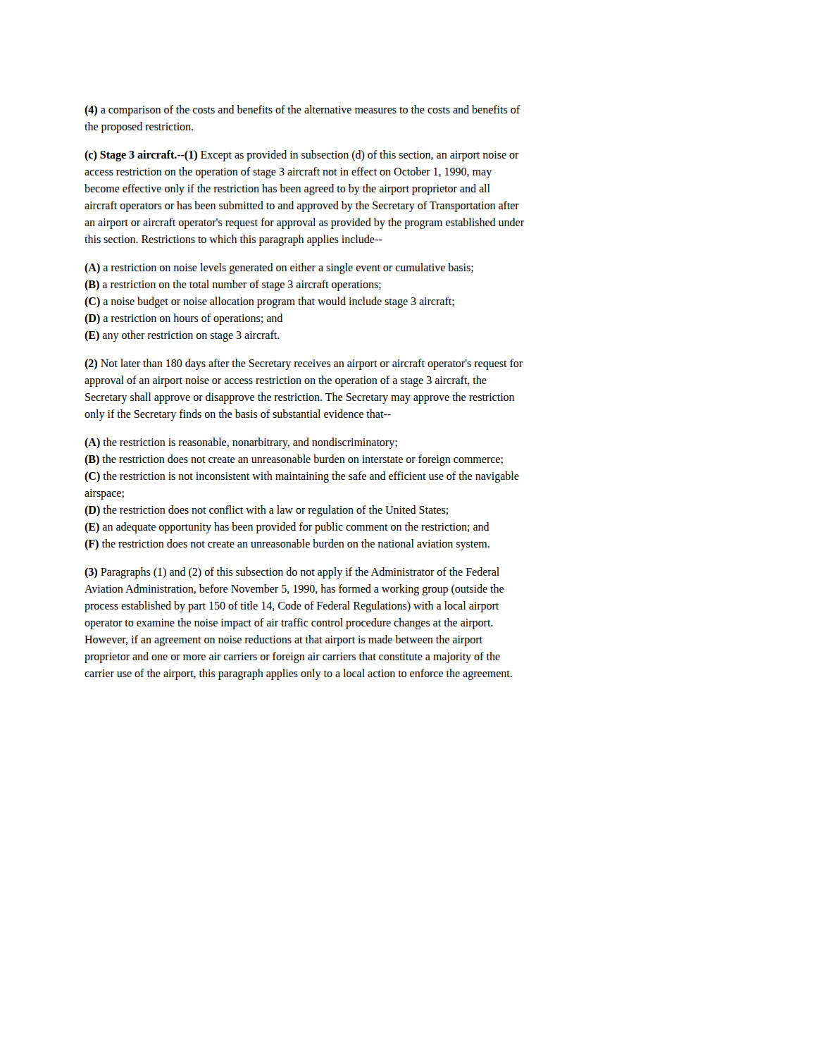(4) a comparison of the costs and benefits of the alternative measures to the costs and benefits of the proposed restriction.
(c) Stage 3 aircraft.--(1) Except as provided in subsection (d) of this section, an airport noise or access restriction on the operation of stage 3 aircraft not in effect on October 1, 1990, may become effective only if the restriction has been agreed to by the airport proprietor and all aircraft operators or has been submitted to and approved by the Secretary of Transportation after an airport or aircraft operator's request for approval as provided by the program established under this section. Restrictions to which this paragraph applies include--
(A) a restriction on noise levels generated on either a single event or cumulative basis;
(B) a restriction on the total number of stage 3 aircraft operations;
(C) a noise budget or noise allocation program that would include stage 3 aircraft;
(D) a restriction on hours of operations; and
(E) any other restriction on stage 3 aircraft.
(2) Not later than 180 days after the Secretary receives an airport or aircraft operator's request for approval of an airport noise or access restriction on the operation of a stage 3 aircraft, the Secretary shall approve or disapprove the restriction. The Secretary may approve the restriction only if the Secretary finds on the basis of substantial evidence that--
(A) the restriction is reasonable, nonarbitrary, and nondiscriminatory;
(B) the restriction does not create an unreasonable burden on interstate or foreign commerce;
(C) the restriction is not inconsistent with maintaining the safe and efficient use of the navigable airspace;
(D) the restriction does not conflict with a law or regulation of the United States;
(E) an adequate opportunity has been provided for public comment on the restriction; and
(F) the restriction does not create an unreasonable burden on the national aviation system.
(3) Paragraphs (1) and (2) of this subsection do not apply if the Administrator of the Federal Aviation Administration, before November 5, 1990, has formed a working group (outside the process established by part 150 of title 14, Code of Federal Regulations) with a local airport operator to examine the noise impact of air traffic control procedure changes at the airport. However, if an agreement on noise reductions at that airport is made between the airport proprietor and one or more air carriers or foreign air carriers that constitute a majority of the carrier use of the airport, this paragraph applies only to a local action to enforce the agreement.